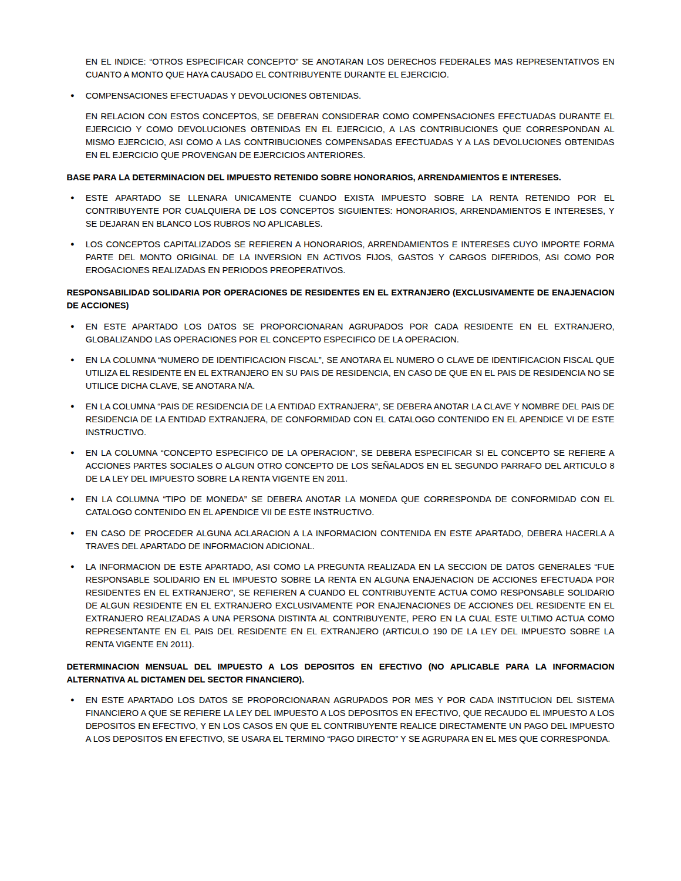EN EL INDICE: “OTROS ESPECIFICAR CONCEPTO” SE ANOTARAN LOS DERECHOS FEDERALES MAS REPRESENTATIVOS EN CUANTO A MONTO QUE HAYA CAUSADO EL CONTRIBUYENTE DURANTE EL EJERCICIO.
COMPENSACIONES EFECTUADAS Y DEVOLUCIONES OBTENIDAS.
EN RELACION CON ESTOS CONCEPTOS, SE DEBERAN CONSIDERAR COMO COMPENSACIONES EFECTUADAS DURANTE EL EJERCICIO Y COMO DEVOLUCIONES OBTENIDAS EN EL EJERCICIO, A LAS CONTRIBUCIONES QUE CORRESPONDAN AL MISMO EJERCICIO, ASI COMO A LAS CONTRIBUCIONES COMPENSADAS EFECTUADAS Y A LAS DEVOLUCIONES OBTENIDAS EN EL EJERCICIO QUE PROVENGAN DE EJERCICIOS ANTERIORES.
BASE PARA LA DETERMINACION DEL IMPUESTO RETENIDO SOBRE HONORARIOS, ARRENDAMIENTOS E INTERESES.
ESTE APARTADO SE LLENARA UNICAMENTE CUANDO EXISTA IMPUESTO SOBRE LA RENTA RETENIDO POR EL CONTRIBUYENTE POR CUALQUIERA DE LOS CONCEPTOS SIGUIENTES: HONORARIOS, ARRENDAMIENTOS E INTERESES, Y SE DEJARAN EN BLANCO LOS RUBROS NO APLICABLES.
LOS CONCEPTOS CAPITALIZADOS SE REFIEREN A HONORARIOS, ARRENDAMIENTOS E INTERESES CUYO IMPORTE FORMA PARTE DEL MONTO ORIGINAL DE LA INVERSION EN ACTIVOS FIJOS, GASTOS Y CARGOS DIFERIDOS, ASI COMO POR EROGACIONES REALIZADAS EN PERIODOS PREOPERATIVOS.
RESPONSABILIDAD SOLIDARIA POR OPERACIONES DE RESIDENTES EN EL EXTRANJERO (EXCLUSIVAMENTE DE ENAJENACION DE ACCIONES)
EN ESTE APARTADO LOS DATOS SE PROPORCIONARAN AGRUPADOS POR CADA RESIDENTE EN EL EXTRANJERO, GLOBALIZANDO LAS OPERACIONES POR EL CONCEPTO ESPECIFICO DE LA OPERACION.
EN LA COLUMNA “NUMERO DE IDENTIFICACION FISCAL”, SE ANOTARA EL NUMERO O CLAVE DE IDENTIFICACION FISCAL QUE UTILIZA EL RESIDENTE EN EL EXTRANJERO EN SU PAIS DE RESIDENCIA, EN CASO DE QUE EN EL PAIS DE RESIDENCIA NO SE UTILICE DICHA CLAVE, SE ANOTARA N/A.
EN LA COLUMNA “PAIS DE RESIDENCIA DE LA ENTIDAD EXTRANJERA”, SE DEBERA ANOTAR LA CLAVE Y NOMBRE DEL PAIS DE RESIDENCIA DE LA ENTIDAD EXTRANJERA, DE CONFORMIDAD CON EL CATALOGO CONTENIDO EN EL APENDICE VI DE ESTE INSTRUCTIVO.
EN LA COLUMNA “CONCEPTO ESPECIFICO DE LA OPERACION”, SE DEBERA ESPECIFICAR SI EL CONCEPTO SE REFIERE A ACCIONES PARTES SOCIALES O ALGUN OTRO CONCEPTO DE LOS SEÑALADOS EN EL SEGUNDO PARRAFO DEL ARTICULO 8 DE LA LEY DEL IMPUESTO SOBRE LA RENTA VIGENTE EN 2011.
EN LA COLUMNA “TIPO DE MONEDA” SE DEBERA ANOTAR LA MONEDA QUE CORRESPONDA DE CONFORMIDAD CON EL CATALOGO CONTENIDO EN EL APENDICE VII DE ESTE INSTRUCTIVO.
EN CASO DE PROCEDER ALGUNA ACLARACION A LA INFORMACION CONTENIDA EN ESTE APARTADO, DEBERA HACERLA A TRAVES DEL APARTADO DE INFORMACION ADICIONAL.
LA INFORMACION DE ESTE APARTADO, ASI COMO LA PREGUNTA REALIZADA EN LA SECCION DE DATOS GENERALES “FUE RESPONSABLE SOLIDARIO EN EL IMPUESTO SOBRE LA RENTA EN ALGUNA ENAJENACION DE ACCIONES EFECTUADA POR RESIDENTES EN EL EXTRANJERO”, SE REFIEREN A CUANDO EL CONTRIBUYENTE ACTUA COMO RESPONSABLE SOLIDARIO DE ALGUN RESIDENTE EN EL EXTRANJERO EXCLUSIVAMENTE POR ENAJENACIONES DE ACCIONES DEL RESIDENTE EN EL EXTRANJERO REALIZADAS A UNA PERSONA DISTINTA AL CONTRIBUYENTE, PERO EN LA CUAL ESTE ULTIMO ACTUA COMO REPRESENTANTE EN EL PAIS DEL RESIDENTE EN EL EXTRANJERO (ARTICULO 190 DE LA LEY DEL IMPUESTO SOBRE LA RENTA VIGENTE EN 2011).
DETERMINACION MENSUAL DEL IMPUESTO A LOS DEPOSITOS EN EFECTIVO (NO APLICABLE PARA LA INFORMACION ALTERNATIVA AL DICTAMEN DEL SECTOR FINANCIERO).
EN ESTE APARTADO LOS DATOS SE PROPORCIONARAN AGRUPADOS POR MES Y POR CADA INSTITUCION DEL SISTEMA FINANCIERO A QUE SE REFIERE LA LEY DEL IMPUESTO A LOS DEPOSITOS EN EFECTIVO, QUE RECAUDO EL IMPUESTO A LOS DEPOSITOS EN EFECTIVO, Y EN LOS CASOS EN QUE EL CONTRIBUYENTE REALICE DIRECTAMENTE UN PAGO DEL IMPUESTO A LOS DEPOSITOS EN EFECTIVO, SE USARA EL TERMINO “PAGO DIRECTO” Y SE AGRUPARA EN EL MES QUE CORRESPONDA.